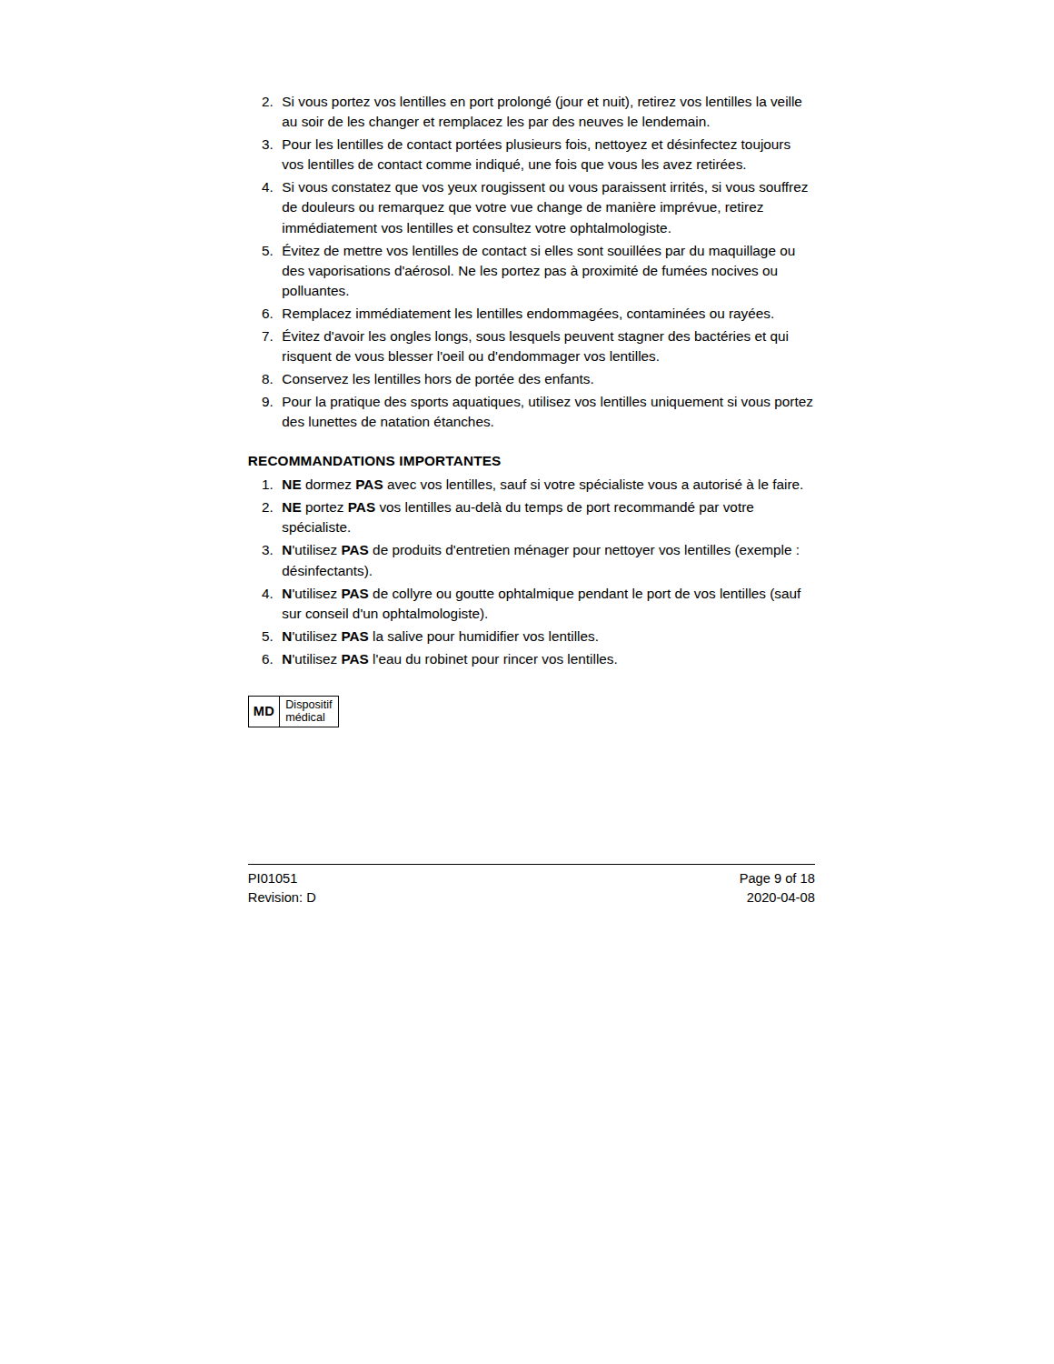Si vous portez vos lentilles en port prolongé (jour et nuit), retirez vos lentilles la veille au soir de les changer et remplacez les par des neuves le lendemain.
Pour les lentilles de contact portées plusieurs fois, nettoyez et désinfectez toujours vos lentilles de contact comme indiqué, une fois que vous les avez retirées.
Si vous constatez que vos yeux rougissent ou vous paraissent irrités, si vous souffrez de douleurs ou remarquez que votre vue change de manière imprévue, retirez immédiatement vos lentilles et consultez votre ophtalmologiste.
Évitez de mettre vos lentilles de contact si elles sont souillées par du maquillage ou des vaporisations d'aérosol. Ne les portez pas à proximité de fumées nocives ou polluantes.
Remplacez immédiatement les lentilles endommagées, contaminées ou rayées.
Évitez d'avoir les ongles longs, sous lesquels peuvent stagner des bactéries et qui risquent de vous blesser l'oeil ou d'endommager vos lentilles.
Conservez les lentilles hors de portée des enfants.
Pour la pratique des sports aquatiques, utilisez vos lentilles uniquement si vous portez des lunettes de natation étanches.
RECOMMANDATIONS IMPORTANTES
NE dormez PAS avec vos lentilles, sauf si votre spécialiste vous a autorisé à le faire.
NE portez PAS vos lentilles au-delà du temps de port recommandé par votre spécialiste.
N'utilisez PAS de produits d'entretien ménager pour nettoyer vos lentilles (exemple : désinfectants).
N'utilisez PAS de collyre ou goutte ophtalmique pendant le port de vos lentilles (sauf sur conseil d'un ophtalmologiste).
N'utilisez PAS la salive pour humidifier vos lentilles.
N'utilisez PAS l'eau du robinet pour rincer vos lentilles.
MD
Dispositif médical
PI01051
Page 9 of 18
Revision: D
2020-04-08